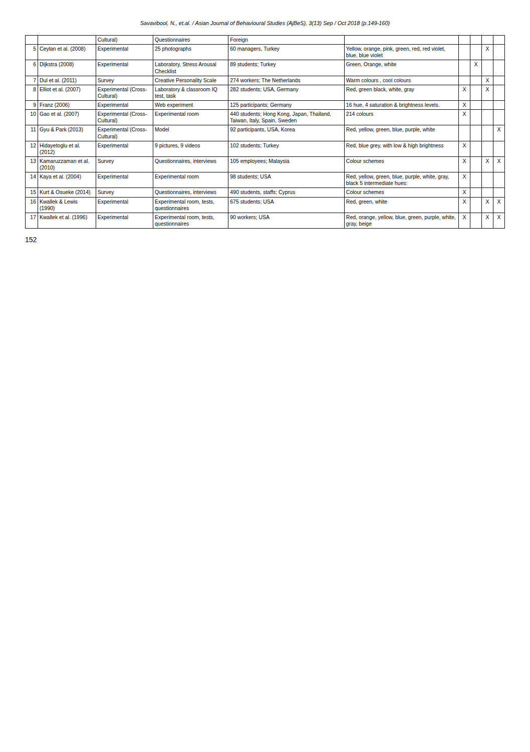Savavibool, N., et.al. / Asian Journal of Behavioural Studies (AjBeS), 3(13) Sep / Oct 2018 (p.149-160)
| | | Cultural) | Questionnaires | Foreign | | | | | |
| 5 | Ceylan et al. (2008) | Experimental | 25 photographs | 60 managers, Turkey | Yellow, orange, pink, green, red, red violet, blue, blue violet | | | X | |
| 6 | Dijkstra (2008) | Experimental | Laboratory, Stress Arousal Checklist | 89 students; Turkey | Green, Orange, white | | X | | |
| 7 | Dul et al. (2011) | Survey | Creative Personality Scale | 274 workers; The Netherlands | Warm colours , cool colours | | | X | |
| 8 | Elliot et al. (2007) | Experimental (Cross-Cultural) | Laboratory & classroom IQ test, task | 282 students; USA, Germany | Red, green black, white, gray | X | | X | |
| 9 | Franz (2006) | Experimental | Web experiment | 125 participants; Germany | 16 hue, 4 saturation & brightness levels. | X | | | |
| 10 | Gao et al. (2007) | Experimental (Cross-Cultural) | Experimental room | 440 students; Hong Kong, Japan, Thailand, Taiwan, Italy, Spain, Sweden | 214 colours | X | | | |
| 11 | Gyu & Park (2013) | Experimental (Cross-Cultural) | Model | 92 participants, USA, Korea | Red, yellow, green, blue, purple, white | | | | X |
| 12 | Hidayetoglu et al. (2012) | Experimental | 9 pictures, 9 videos | 102 students; Turkey | Red, blue grey, with low & high brightness | X | | | |
| 13 | Kamaruzzaman et al. (2010) | Survey | Questionnaires, interviews | 105 employees; Malaysia | Colour schemes | X | | X | X |
| 14 | Kaya et al. (2004) | Experimental | Experimental room | 98 students; USA | Red, yellow, green, blue, purple, white, gray, black 5 intermediate hues: | X | | | |
| 15 | Kurt & Osueke (2014) | Survey | Questionnaires, interviews | 490 students, staffs; Cyprus | Colour schemes | X | | | |
| 16 | Kwallek & Lewis (1990) | Experimental | Experimental room, tests, questionnaires | 675 students; USA | Red, green, white | X | | X | X |
| 17 | Kwallek et al. (1996) | Experimental | Experimental room, tests, questionnaires | 90 workers; USA | Red, orange, yellow, blue, green, purple, white, gray, beige | X | | X | X |
152